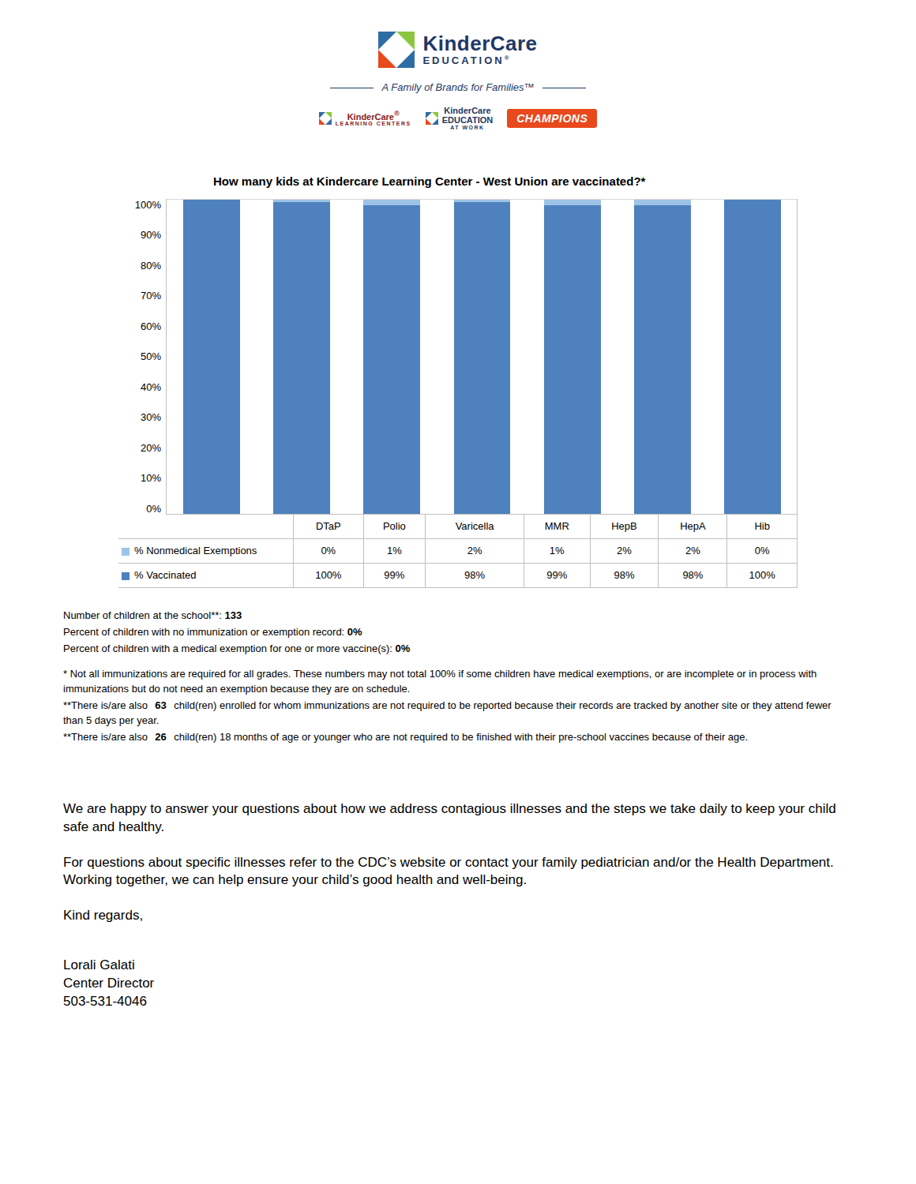KinderCare
EDUCATION®
A Family of Brands for Families™
KinderCare®LEARNING CENTERS
KinderCare
EDUCATIONAT WORK
CHAMPIONS
How many kids at Kindercare Learning Center - West Union are vaccinated?*
100%
90%
80%
70%
60%
50%
40%
30%
20%
10%
0%
| | DTaP | Polio | Varicella | MMR | HepB | HepA | Hib |
| --- | --- | --- | --- | --- | --- | --- | --- |
| % Nonmedical Exemptions | 0% | 1% | 2% | 1% | 2% | 2% | 0% |
| % Vaccinated | 100% | 99% | 98% | 99% | 98% | 98% | 100% |
Number of children at the school**: 133
Percent of children with no immunization or exemption record: 0%
Percent of children with a medical exemption for one or more vaccine(s): 0%
* Not all immunizations are required for all grades. These numbers may not total 100% if some children have medical exemptions, or are incomplete or in process with immunizations but do not need an exemption because they are on schedule.
**There is/are also 63 child(ren) enrolled for whom immunizations are not required to be reported because their records are tracked by another site or they attend fewer than 5 days per year.
**There is/are also 26 child(ren) 18 months of age or younger who are not required to be finished with their pre-school vaccines because of their age.
We are happy to answer your questions about how we address contagious illnesses and the steps we take daily to keep your child safe and healthy.
For questions about specific illnesses refer to the CDC’s website or contact your family pediatrician and/or the Health Department. Working together, we can help ensure your child’s good health and well-being.
Kind regards,
Lorali Galati
Center Director
503-531-4046